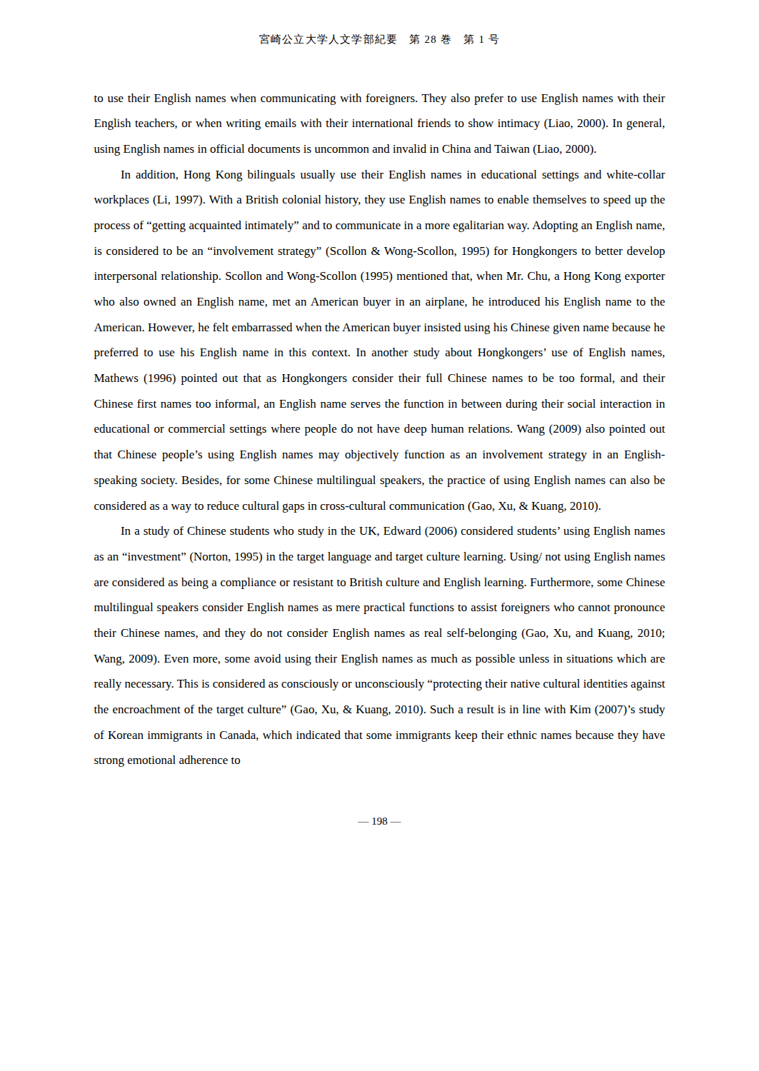宮崎公立大学人文学部紀要　第 28 巻　第 1 号
to use their English names when communicating with foreigners. They also prefer to use English names with their English teachers, or when writing emails with their international friends to show intimacy (Liao, 2000). In general, using English names in official documents is uncommon and invalid in China and Taiwan (Liao, 2000).
In addition, Hong Kong bilinguals usually use their English names in educational settings and white-collar workplaces (Li, 1997). With a British colonial history, they use English names to enable themselves to speed up the process of “getting acquainted intimately” and to communicate in a more egalitarian way. Adopting an English name, is considered to be an “involvement strategy” (Scollon & Wong-Scollon, 1995) for Hongkongers to better develop interpersonal relationship. Scollon and Wong-Scollon (1995) mentioned that, when Mr. Chu, a Hong Kong exporter who also owned an English name, met an American buyer in an airplane, he introduced his English name to the American. However, he felt embarrassed when the American buyer insisted using his Chinese given name because he preferred to use his English name in this context. In another study about Hongkongers’ use of English names, Mathews (1996) pointed out that as Hongkongers consider their full Chinese names to be too formal, and their Chinese first names too informal, an English name serves the function in between during their social interaction in educational or commercial settings where people do not have deep human relations. Wang (2009) also pointed out that Chinese people’s using English names may objectively function as an involvement strategy in an English-speaking society. Besides, for some Chinese multilingual speakers, the practice of using English names can also be considered as a way to reduce cultural gaps in cross-cultural communication (Gao, Xu, & Kuang, 2010).
In a study of Chinese students who study in the UK, Edward (2006) considered students’ using English names as an “investment” (Norton, 1995) in the target language and target culture learning. Using/ not using English names are considered as being a compliance or resistant to British culture and English learning. Furthermore, some Chinese multilingual speakers consider English names as mere practical functions to assist foreigners who cannot pronounce their Chinese names, and they do not consider English names as real self-belonging (Gao, Xu, and Kuang, 2010; Wang, 2009). Even more, some avoid using their English names as much as possible unless in situations which are really necessary. This is considered as consciously or unconsciously “protecting their native cultural identities against the encroachment of the target culture” (Gao, Xu, & Kuang, 2010). Such a result is in line with Kim (2007)’s study of Korean immigrants in Canada, which indicated that some immigrants keep their ethnic names because they have strong emotional adherence to
— 198 —